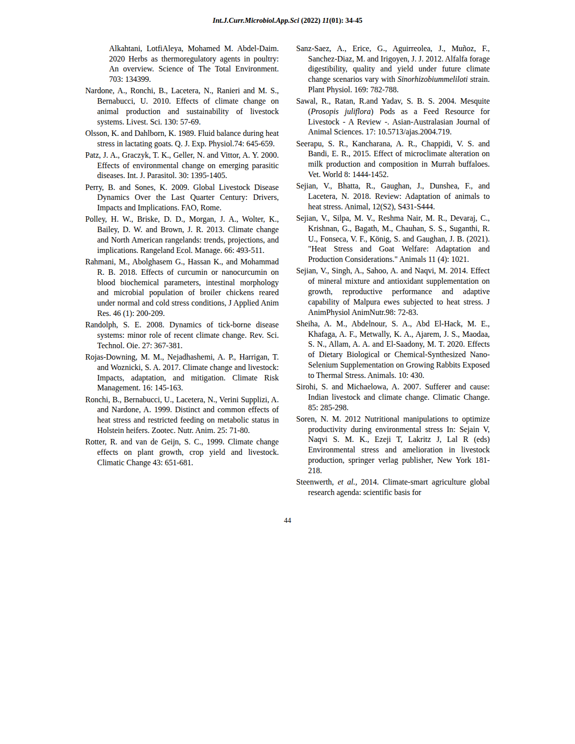Int.J.Curr.Microbiol.App.Sci (2022) 11(01): 34-45
Alkahtani, LotfiAleya, Mohamed M. Abdel-Daim. 2020 Herbs as thermoregulatory agents in poultry: An overview. Science of The Total Environment. 703: 134399.
Nardone, A., Ronchi, B., Lacetera, N., Ranieri and M. S., Bernabucci, U. 2010. Effects of climate change on animal production and sustainability of livestock systems. Livest. Sci. 130: 57-69.
Olsson, K. and Dahlborn, K. 1989. Fluid balance during heat stress in lactating goats. Q. J. Exp. Physiol.74: 645-659.
Patz, J. A., Graczyk, T. K., Geller, N. and Vittor, A. Y. 2000. Effects of environmental change on emerging parasitic diseases. Int. J. Parasitol. 30: 1395-1405.
Perry, B. and Sones, K. 2009. Global Livestock Disease Dynamics Over the Last Quarter Century: Drivers, Impacts and Implications. FAO, Rome.
Polley, H. W., Briske, D. D., Morgan, J. A., Wolter, K., Bailey, D. W. and Brown, J. R. 2013. Climate change and North American rangelands: trends, projections, and implications. Rangeland Ecol. Manage. 66: 493-511.
Rahmani, M., Abolghasem G., Hassan K., and Mohammad R. B. 2018. Effects of curcumin or nanocurcumin on blood biochemical parameters, intestinal morphology and microbial population of broiler chickens reared under normal and cold stress conditions, J Applied Anim Res. 46 (1): 200-209.
Randolph, S. E. 2008. Dynamics of tick-borne disease systems: minor role of recent climate change. Rev. Sci. Technol. Oie. 27: 367-381.
Rojas-Downing, M. M., Nejadhashemi, A. P., Harrigan, T. and Woznicki, S. A. 2017. Climate change and livestock: Impacts, adaptation, and mitigation. Climate Risk Management. 16: 145-163.
Ronchi, B., Bernabucci, U., Lacetera, N., Verini Supplizi, A. and Nardone, A. 1999. Distinct and common effects of heat stress and restricted feeding on metabolic status in Holstein heifers. Zootec. Nutr. Anim. 25: 71-80.
Rotter, R. and van de Geijn, S. C., 1999. Climate change effects on plant growth, crop yield and livestock. Climatic Change 43: 651-681.
Sanz-Saez, A., Erice, G., Aguirreolea, J., Muñoz, F., Sanchez-Diaz, M. and Irigoyen, J. J. 2012. Alfalfa forage digestibility, quality and yield under future climate change scenarios vary with Sinorhizobiummeliloti strain. Plant Physiol. 169: 782-788.
Sawal, R., Ratan, R.and Yadav, S. B. S. 2004. Mesquite (Prosopis juliflora) Pods as a Feed Resource for Livestock - A Review -. Asian-Australasian Journal of Animal Sciences. 17: 10.5713/ajas.2004.719.
Seerapu, S. R., Kancharana, A. R., Chappidi, V. S. and Bandi, E. R., 2015. Effect of microclimate alteration on milk production and composition in Murrah buffaloes. Vet. World 8: 1444-1452.
Sejian, V., Bhatta, R., Gaughan, J., Dunshea, F., and Lacetera, N. 2018. Review: Adaptation of animals to heat stress. Animal, 12(S2), S431-S444.
Sejian, V., Silpa, M. V., Reshma Nair, M. R., Devaraj, C., Krishnan, G., Bagath, M., Chauhan, S. S., Suganthi, R. U., Fonseca, V. F., König, S. and Gaughan, J. B. (2021). "Heat Stress and Goat Welfare: Adaptation and Production Considerations." Animals 11 (4): 1021.
Sejian, V., Singh, A., Sahoo, A. and Naqvi, M. 2014. Effect of mineral mixture and antioxidant supplementation on growth, reproductive performance and adaptive capability of Malpura ewes subjected to heat stress. J AnimPhysiol AnimNutr.98: 72-83.
Sheiha, A. M., Abdelnour, S. A., Abd El-Hack, M. E., Khafaga, A. F., Metwally, K. A., Ajarem, J. S., Maodaa, S. N., Allam, A. A. and El-Saadony, M. T. 2020. Effects of Dietary Biological or Chemical-Synthesized Nano-Selenium Supplementation on Growing Rabbits Exposed to Thermal Stress. Animals. 10: 430.
Sirohi, S. and Michaelowa, A. 2007. Sufferer and cause: Indian livestock and climate change. Climatic Change. 85: 285-298.
Soren, N. M. 2012 Nutritional manipulations to optimize productivity during environmental stress In: Sejain V, Naqvi S. M. K., Ezeji T, Lakritz J, Lal R (eds) Environmental stress and amelioration in livestock production, springer verlag publisher, New York 181-218.
Steenwerth, et al., 2014. Climate-smart agriculture global research agenda: scientific basis for
44